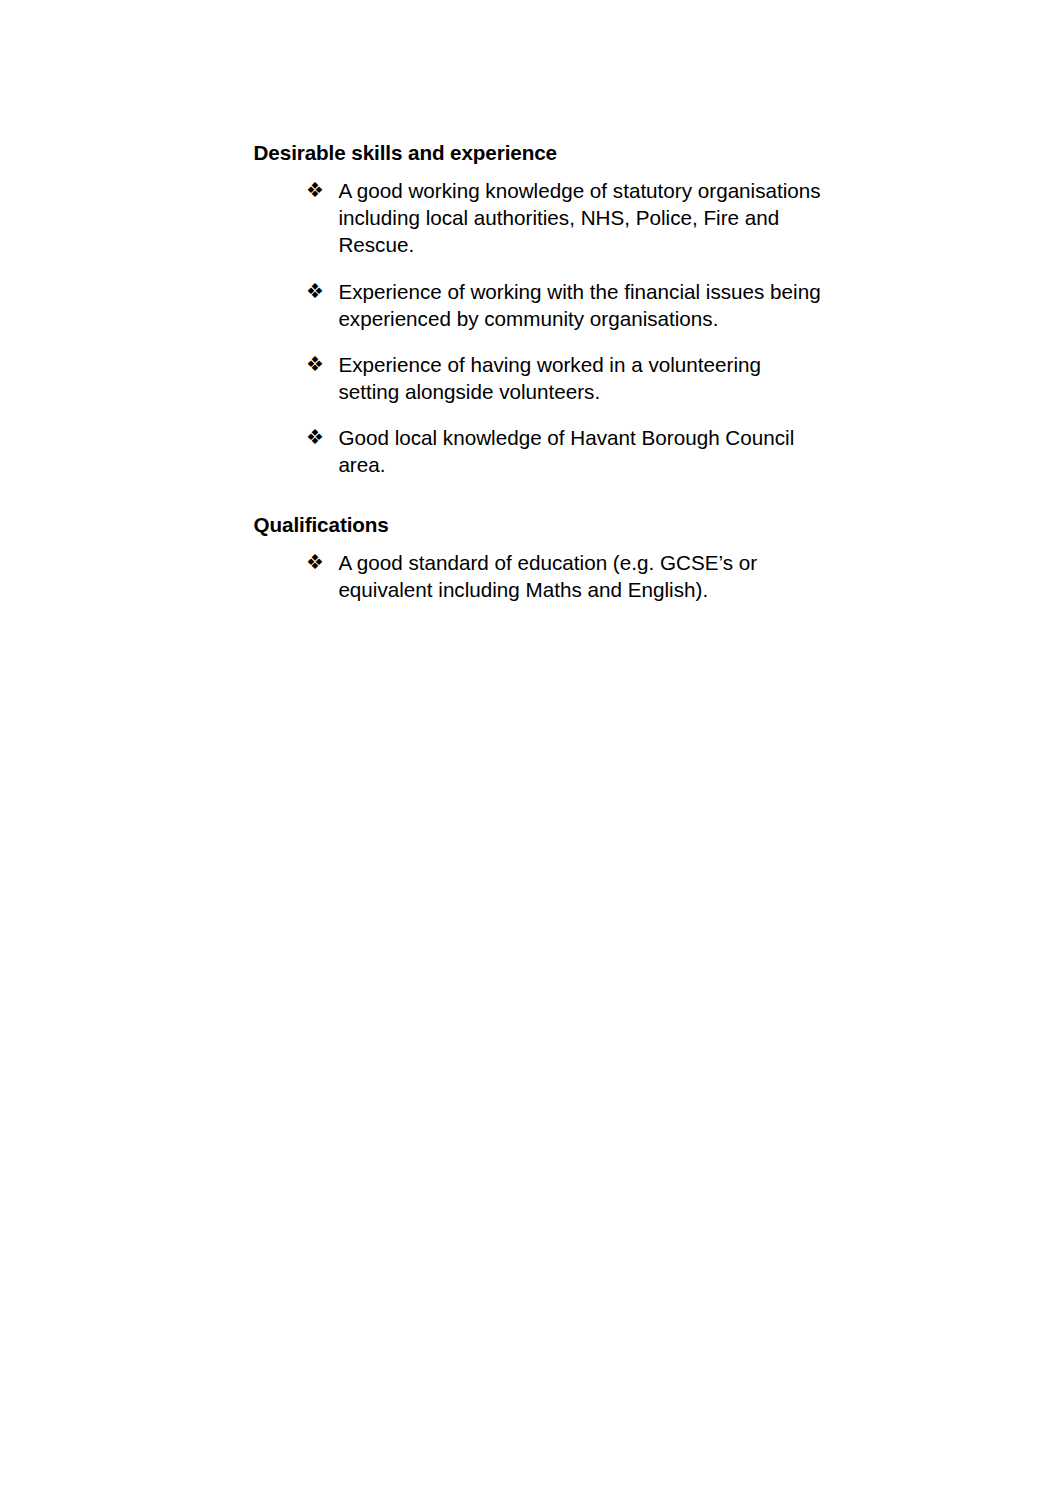Desirable skills and experience
A good working knowledge of statutory organisations including local authorities, NHS, Police, Fire and Rescue.
Experience of working with the financial issues being experienced by community organisations.
Experience of having worked in a volunteering setting alongside volunteers.
Good local knowledge of Havant Borough Council area.
Qualifications
A good standard of education (e.g. GCSE’s or equivalent including Maths and English).